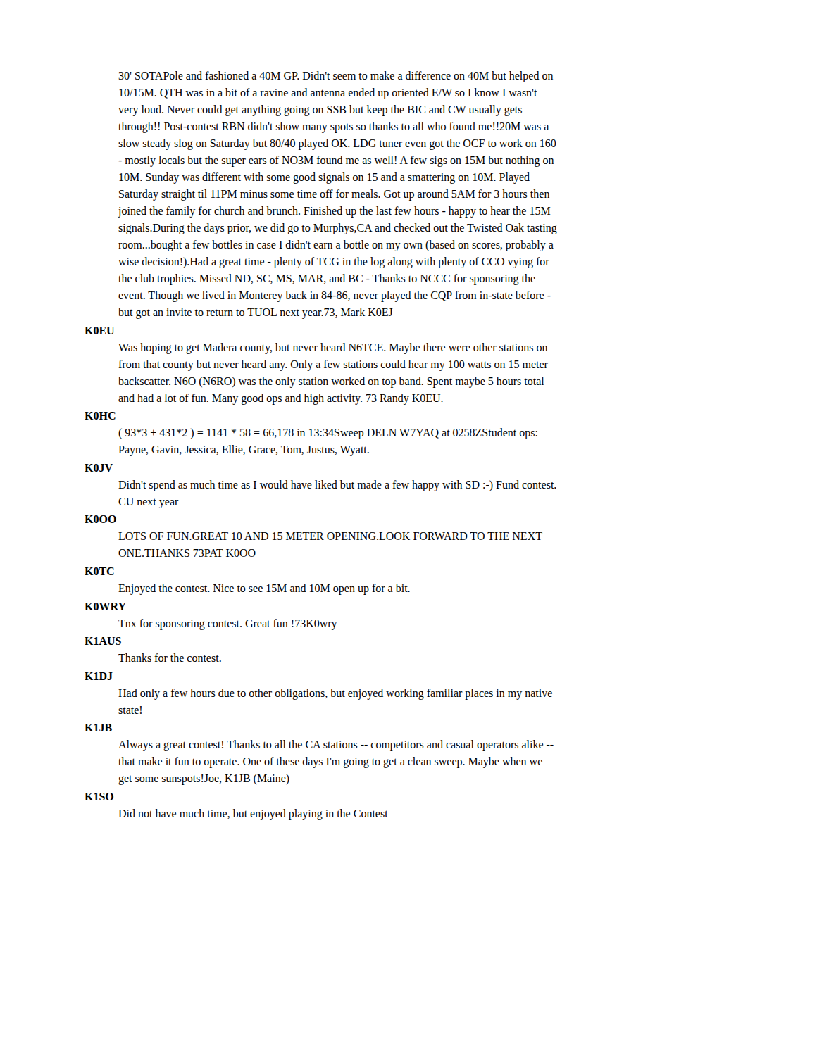30' SOTAPole and fashioned a 40M GP. Didn't seem to make a difference on 40M but helped on 10/15M. QTH was in a bit of a ravine and antenna ended up oriented E/W so I know I wasn't very loud. Never could get anything going on SSB but keep the BIC and CW usually gets through!! Post-contest RBN didn't show many spots so thanks to all who found me!!20M was a slow steady slog on Saturday but 80/40 played OK. LDG tuner even got the OCF to work on 160 - mostly locals but the super ears of NO3M found me as well! A few sigs on 15M but nothing on 10M. Sunday was different with some good signals on 15 and a smattering on 10M. Played Saturday straight til 11PM minus some time off for meals. Got up around 5AM for 3 hours then joined the family for church and brunch. Finished up the last few hours - happy to hear the 15M signals.During the days prior, we did go to Murphys,CA and checked out the Twisted Oak tasting room...bought a few bottles in case I didn't earn a bottle on my own (based on scores, probably a wise decision!).Had a great time - plenty of TCG in the log along with plenty of CCO vying for the club trophies. Missed ND, SC, MS, MAR, and BC - Thanks to NCCC for sponsoring the event. Though we lived in Monterey back in 84-86, never played the CQP from in-state before -but got an invite to return to TUOL next year.73, Mark K0EJ
K0EU
Was hoping to get Madera county, but never heard N6TCE. Maybe there were other stations on from that county but never heard any. Only a few stations could hear my 100 watts on 15 meter backscatter. N6O (N6RO) was the only station worked on top band. Spent maybe 5 hours total and had a lot of fun. Many good ops and high activity. 73 Randy K0EU.
K0HC
( 93*3 + 431*2 ) = 1141 * 58 = 66,178 in 13:34Sweep DELN W7YAQ at 0258ZStudent ops: Payne, Gavin, Jessica, Ellie, Grace, Tom, Justus, Wyatt.
K0JV
Didn't spend as much time as I would have liked but made a few happy with SD :-) Fund contest. CU next year
K0OO
LOTS OF FUN.GREAT 10 AND 15 METER OPENING.LOOK FORWARD TO THE NEXT ONE.THANKS 73PAT K0OO
K0TC
Enjoyed the contest. Nice to see 15M and 10M open up for a bit.
K0WRY
Tnx for sponsoring contest. Great fun !73K0wry
K1AUS
Thanks for the contest.
K1DJ
Had only a few hours due to other obligations, but enjoyed working familiar places in my native state!
K1JB
Always a great contest! Thanks to all the CA stations -- competitors and casual operators alike -- that make it fun to operate. One of these days I'm going to get a clean sweep. Maybe when we get some sunspots!Joe, K1JB (Maine)
K1SO
Did not have much time, but enjoyed playing in the Contest